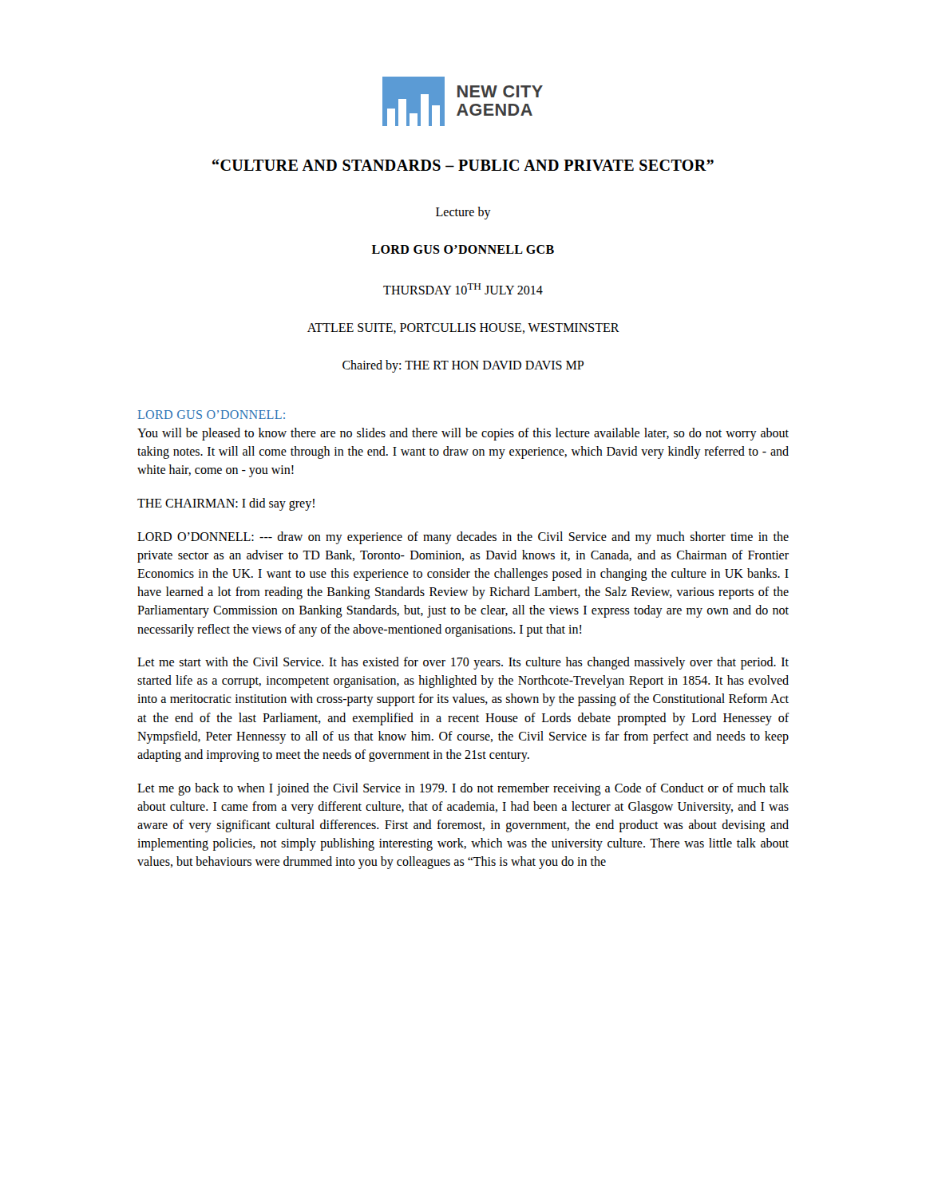NEW CITY
AGENDA
“CULTURE AND STANDARDS – PUBLIC AND PRIVATE SECTOR”
Lecture by
LORD GUS O’DONNELL GCB
THURSDAY 10TH JULY 2014
ATTLEE SUITE, PORTCULLIS HOUSE, WESTMINSTER
Chaired by: THE RT HON DAVID DAVIS MP
LORD GUS O’DONNELL:
You will be pleased to know there are no slides and there will be copies of this lecture available later, so do not worry about taking notes. It will all come through in the end. I want to draw on my experience, which David very kindly referred to - and white hair, come on - you win!
THE CHAIRMAN: I did say grey!
LORD O’DONNELL: --- draw on my experience of many decades in the Civil Service and my much shorter time in the private sector as an adviser to TD Bank, Toronto- Dominion, as David knows it, in Canada, and as Chairman of Frontier Economics in the UK. I want to use this experience to consider the challenges posed in changing the culture in UK banks. I have learned a lot from reading the Banking Standards Review by Richard Lambert, the Salz Review, various reports of the Parliamentary Commission on Banking Standards, but, just to be clear, all the views I express today are my own and do not necessarily reflect the views of any of the above-mentioned organisations. I put that in!
Let me start with the Civil Service. It has existed for over 170 years. Its culture has changed massively over that period. It started life as a corrupt, incompetent organisation, as highlighted by the Northcote-Trevelyan Report in 1854. It has evolved into a meritocratic institution with cross-party support for its values, as shown by the passing of the Constitutional Reform Act at the end of the last Parliament, and exemplified in a recent House of Lords debate prompted by Lord Henessey of Nympsfield, Peter Hennessy to all of us that know him. Of course, the Civil Service is far from perfect and needs to keep adapting and improving to meet the needs of government in the 21st century.
Let me go back to when I joined the Civil Service in 1979. I do not remember receiving a Code of Conduct or of much talk about culture. I came from a very different culture, that of academia, I had been a lecturer at Glasgow University, and I was aware of very significant cultural differences. First and foremost, in government, the end product was about devising and implementing policies, not simply publishing interesting work, which was the university culture. There was little talk about values, but behaviours were drummed into you by colleagues as “This is what you do in the